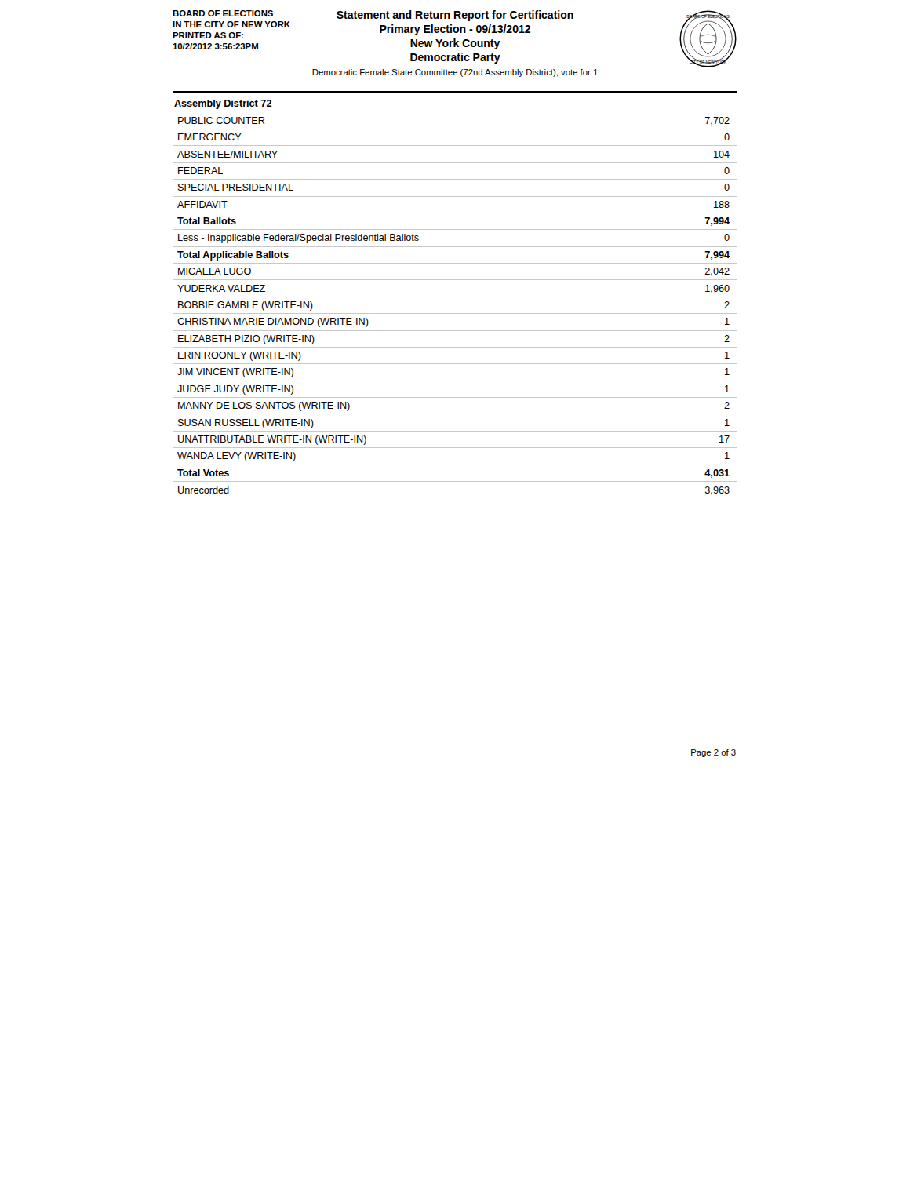BOARD OF ELECTIONS
IN THE CITY OF NEW YORK
PRINTED AS OF:
10/2/2012 3:56:23PM
Statement and Return Report for Certification
Primary Election - 09/13/2012
New York County
Democratic Party
Democratic Female State Committee (72nd Assembly District), vote for 1
BOARD OF ELECTIONS CITY OF NEW YORK
Assembly District 72
| PUBLIC COUNTER | 7,702 |
| EMERGENCY | 0 |
| ABSENTEE/MILITARY | 104 |
| FEDERAL | 0 |
| SPECIAL PRESIDENTIAL | 0 |
| AFFIDAVIT | 188 |
| Total Ballots | 7,994 |
| Less - Inapplicable Federal/Special Presidential Ballots | 0 |
| Total Applicable Ballots | 7,994 |
| MICAELA LUGO | 2,042 |
| YUDERKA VALDEZ | 1,960 |
| BOBBIE GAMBLE (WRITE-IN) | 2 |
| CHRISTINA MARIE DIAMOND (WRITE-IN) | 1 |
| ELIZABETH PIZIO (WRITE-IN) | 2 |
| ERIN ROONEY (WRITE-IN) | 1 |
| JIM VINCENT (WRITE-IN) | 1 |
| JUDGE JUDY (WRITE-IN) | 1 |
| MANNY DE LOS SANTOS (WRITE-IN) | 2 |
| SUSAN RUSSELL (WRITE-IN) | 1 |
| UNATTRIBUTABLE WRITE-IN (WRITE-IN) | 17 |
| WANDA LEVY (WRITE-IN) | 1 |
| Total Votes | 4,031 |
| Unrecorded | 3,963 |
Page 2 of 3